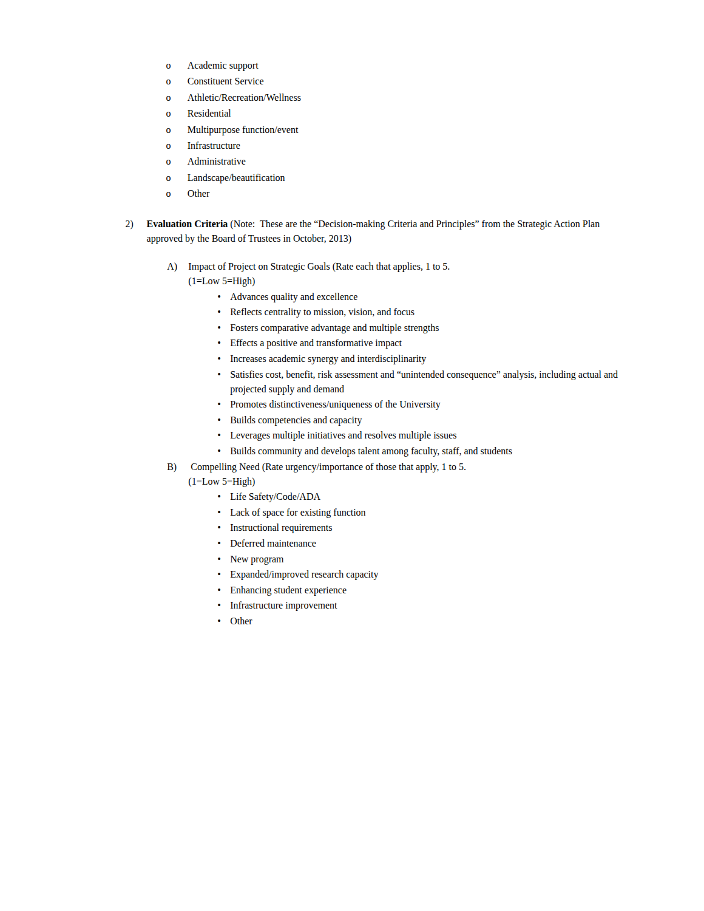Academic support
Constituent Service
Athletic/Recreation/Wellness
Residential
Multipurpose function/event
Infrastructure
Administrative
Landscape/beautification
Other
Evaluation Criteria (Note: These are the “Decision-making Criteria and Principles” from the Strategic Action Plan approved by the Board of Trustees in October, 2013)
Impact of Project on Strategic Goals (Rate each that applies, 1 to 5. (1=Low 5=High)
Advances quality and excellence
Reflects centrality to mission, vision, and focus
Fosters comparative advantage and multiple strengths
Effects a positive and transformative impact
Increases academic synergy and interdisciplinarity
Satisfies cost, benefit, risk assessment and “unintended consequence” analysis, including actual and projected supply and demand
Promotes distinctiveness/uniqueness of the University
Builds competencies and capacity
Leverages multiple initiatives and resolves multiple issues
Builds community and develops talent among faculty, staff, and students
Compelling Need (Rate urgency/importance of those that apply, 1 to 5. (1=Low 5=High)
Life Safety/Code/ADA
Lack of space for existing function
Instructional requirements
Deferred maintenance
New program
Expanded/improved research capacity
Enhancing student experience
Infrastructure improvement
Other